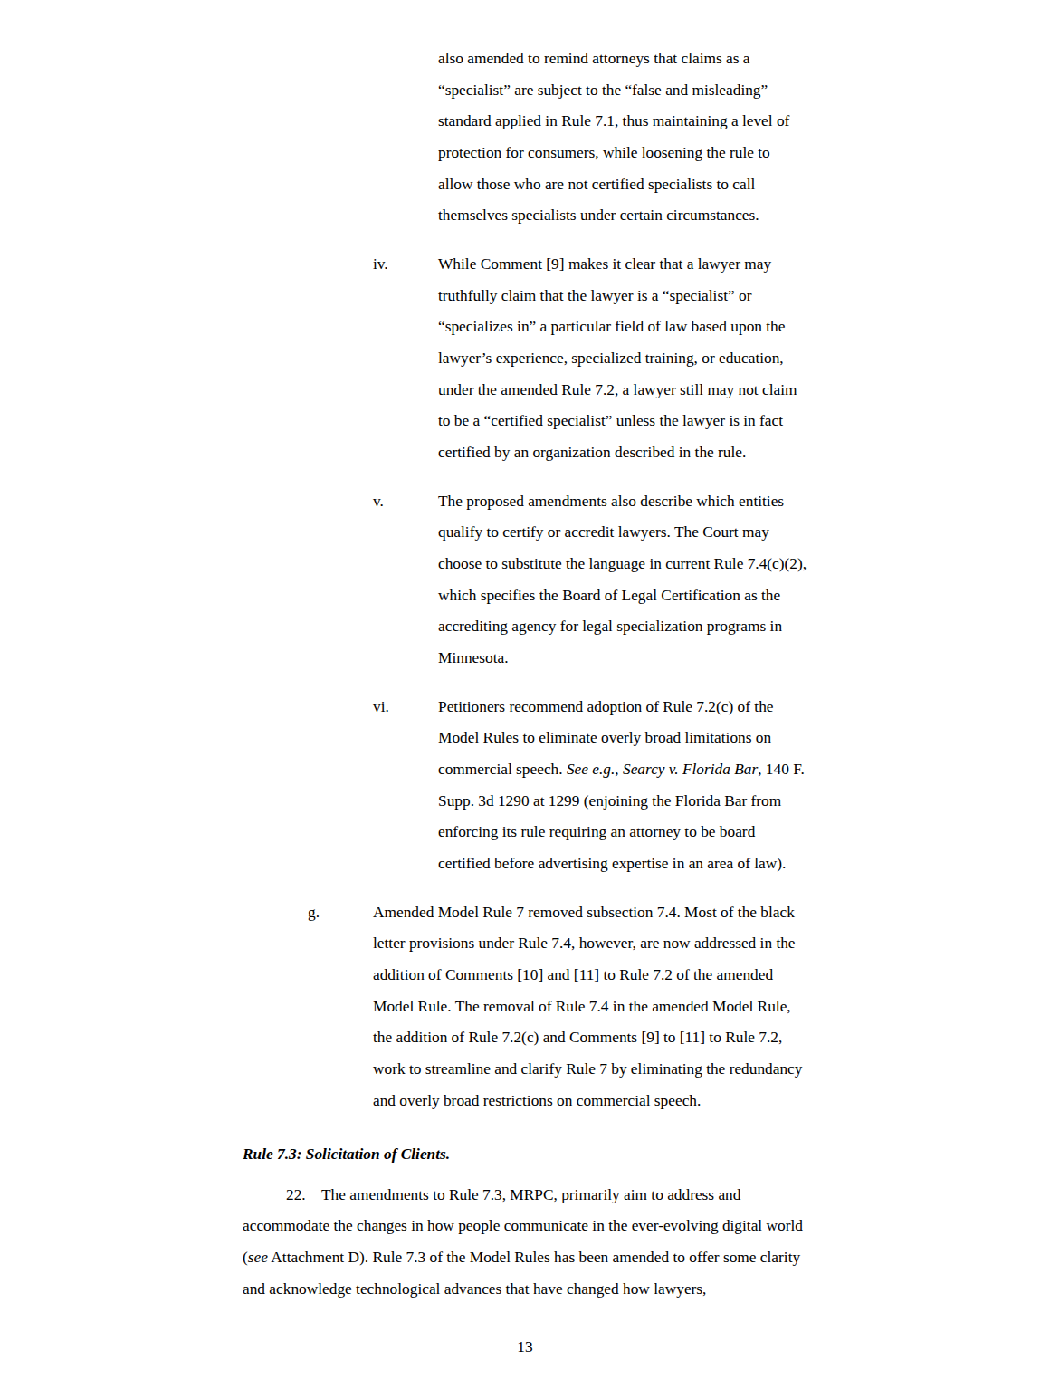also amended to remind attorneys that claims as a “specialist” are subject to the “false and misleading” standard applied in Rule 7.1, thus maintaining a level of protection for consumers, while loosening the rule to allow those who are not certified specialists to call themselves specialists under certain circumstances.
iv. While Comment [9] makes it clear that a lawyer may truthfully claim that the lawyer is a “specialist” or “specializes in” a particular field of law based upon the lawyer’s experience, specialized training, or education, under the amended Rule 7.2, a lawyer still may not claim to be a “certified specialist” unless the lawyer is in fact certified by an organization described in the rule.
v. The proposed amendments also describe which entities qualify to certify or accredit lawyers. The Court may choose to substitute the language in current Rule 7.4(c)(2), which specifies the Board of Legal Certification as the accrediting agency for legal specialization programs in Minnesota.
vi. Petitioners recommend adoption of Rule 7.2(c) of the Model Rules to eliminate overly broad limitations on commercial speech. See e.g., Searcy v. Florida Bar, 140 F. Supp. 3d 1290 at 1299 (enjoining the Florida Bar from enforcing its rule requiring an attorney to be board certified before advertising expertise in an area of law).
g. Amended Model Rule 7 removed subsection 7.4. Most of the black letter provisions under Rule 7.4, however, are now addressed in the addition of Comments [10] and [11] to Rule 7.2 of the amended Model Rule. The removal of Rule 7.4 in the amended Model Rule, the addition of Rule 7.2(c) and Comments [9] to [11] to Rule 7.2, work to streamline and clarify Rule 7 by eliminating the redundancy and overly broad restrictions on commercial speech.
Rule 7.3: Solicitation of Clients.
22. The amendments to Rule 7.3, MRPC, primarily aim to address and accommodate the changes in how people communicate in the ever-evolving digital world (see Attachment D). Rule 7.3 of the Model Rules has been amended to offer some clarity and acknowledge technological advances that have changed how lawyers,
13